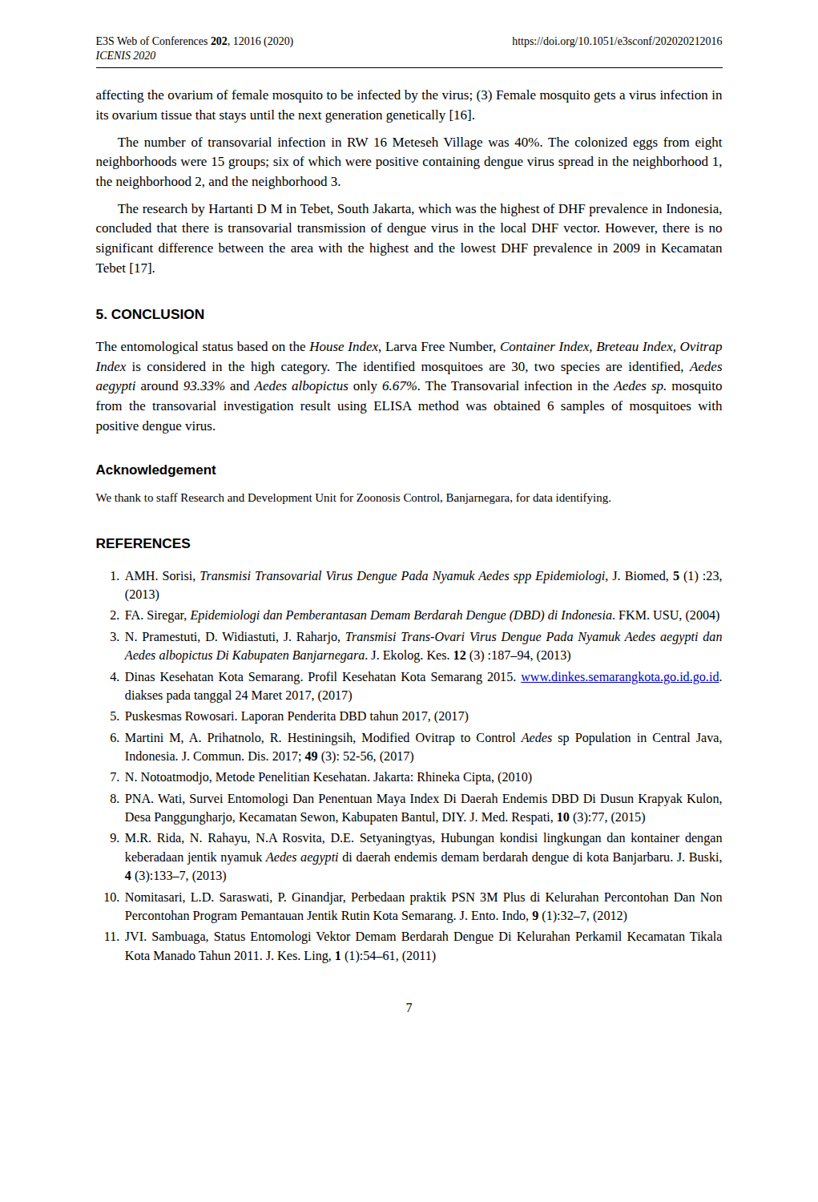E3S Web of Conferences 202, 12016 (2020)
ICENIS 2020
https://doi.org/10.1051/e3sconf/202020212016
affecting the ovarium of female mosquito to be infected by the virus; (3) Female mosquito gets a virus infection in its ovarium tissue that stays until the next generation genetically [16].
The number of transovarial infection in RW 16 Meteseh Village was 40%. The colonized eggs from eight neighborhoods were 15 groups; six of which were positive containing dengue virus spread in the neighborhood 1, the neighborhood 2, and the neighborhood 3.
The research by Hartanti D M in Tebet, South Jakarta, which was the highest of DHF prevalence in Indonesia, concluded that there is transovarial transmission of dengue virus in the local DHF vector. However, there is no significant difference between the area with the highest and the lowest DHF prevalence in 2009 in Kecamatan Tebet [17].
5. CONCLUSION
The entomological status based on the House Index, Larva Free Number, Container Index, Breteau Index, Ovitrap Index is considered in the high category. The identified mosquitoes are 30, two species are identified, Aedes aegypti around 93.33% and Aedes albopictus only 6.67%. The Transovarial infection in the Aedes sp. mosquito from the transovarial investigation result using ELISA method was obtained 6 samples of mosquitoes with positive dengue virus.
Acknowledgement
We thank to staff Research and Development Unit for Zoonosis Control, Banjarnegara, for data identifying.
REFERENCES
AMH. Sorisi, Transmisi Transovarial Virus Dengue Pada Nyamuk Aedes spp Epidemiologi, J. Biomed, 5 (1) :23, (2013)
FA. Siregar, Epidemiologi dan Pemberantasan Demam Berdarah Dengue (DBD) di Indonesia. FKM. USU, (2004)
N. Pramestuti, D. Widiastuti, J. Raharjo, Transmisi Trans-Ovari Virus Dengue Pada Nyamuk Aedes aegypti dan Aedes albopictus Di Kabupaten Banjarnegara. J. Ekolog. Kes. 12 (3) :187–94, (2013)
Dinas Kesehatan Kota Semarang. Profil Kesehatan Kota Semarang 2015. www.dinkes.semarangkota.go.id.go.id. diakses pada tanggal 24 Maret 2017, (2017)
Puskesmas Rowosari. Laporan Penderita DBD tahun 2017, (2017)
Martini M, A. Prihatnolo, R. Hestiningsih, Modified Ovitrap to Control Aedes sp Population in Central Java, Indonesia. J. Commun. Dis. 2017; 49 (3): 52-56, (2017)
N. Notoatmodjo, Metode Penelitian Kesehatan. Jakarta: Rhineka Cipta, (2010)
PNA. Wati, Survei Entomologi Dan Penentuan Maya Index Di Daerah Endemis DBD Di Dusun Krapyak Kulon, Desa Panggungharjo, Kecamatan Sewon, Kabupaten Bantul, DIY. J. Med. Respati, 10 (3):77, (2015)
M.R. Rida, N. Rahayu, N.A Rosvita, D.E. Setyaningtyas, Hubungan kondisi lingkungan dan kontainer dengan keberadaan jentik nyamuk Aedes aegypti di daerah endemis demam berdarah dengue di kota Banjarbaru. J. Buski, 4 (3):133–7, (2013)
Nomitasari, L.D. Saraswati, P. Ginandjar, Perbedaan praktik PSN 3M Plus di Kelurahan Percontohan Dan Non Percontohan Program Pemantauan Jentik Rutin Kota Semarang. J. Ento. Indo, 9 (1):32–7, (2012)
JVI. Sambuaga, Status Entomologi Vektor Demam Berdarah Dengue Di Kelurahan Perkamil Kecamatan Tikala Kota Manado Tahun 2011. J. Kes. Ling, 1 (1):54–61, (2011)
7